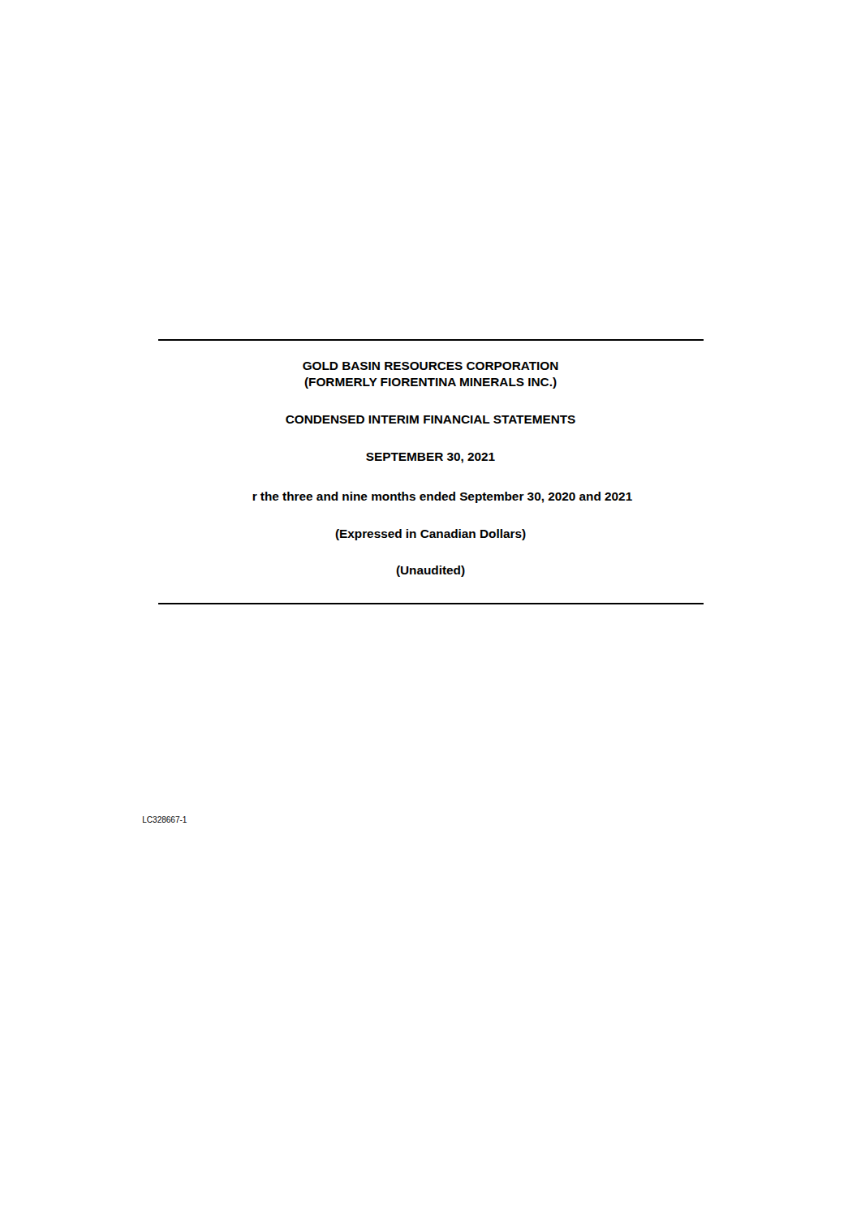GOLD BASIN RESOURCES CORPORATION
(FORMERLY FIORENTINA MINERALS INC.)
CONDENSED INTERIM FINANCIAL STATEMENTS
SEPTEMBER 30, 2021
r the three and nine months ended September 30, 2020 and 2021
(Expressed in Canadian Dollars)
(Unaudited)
LC328667-1